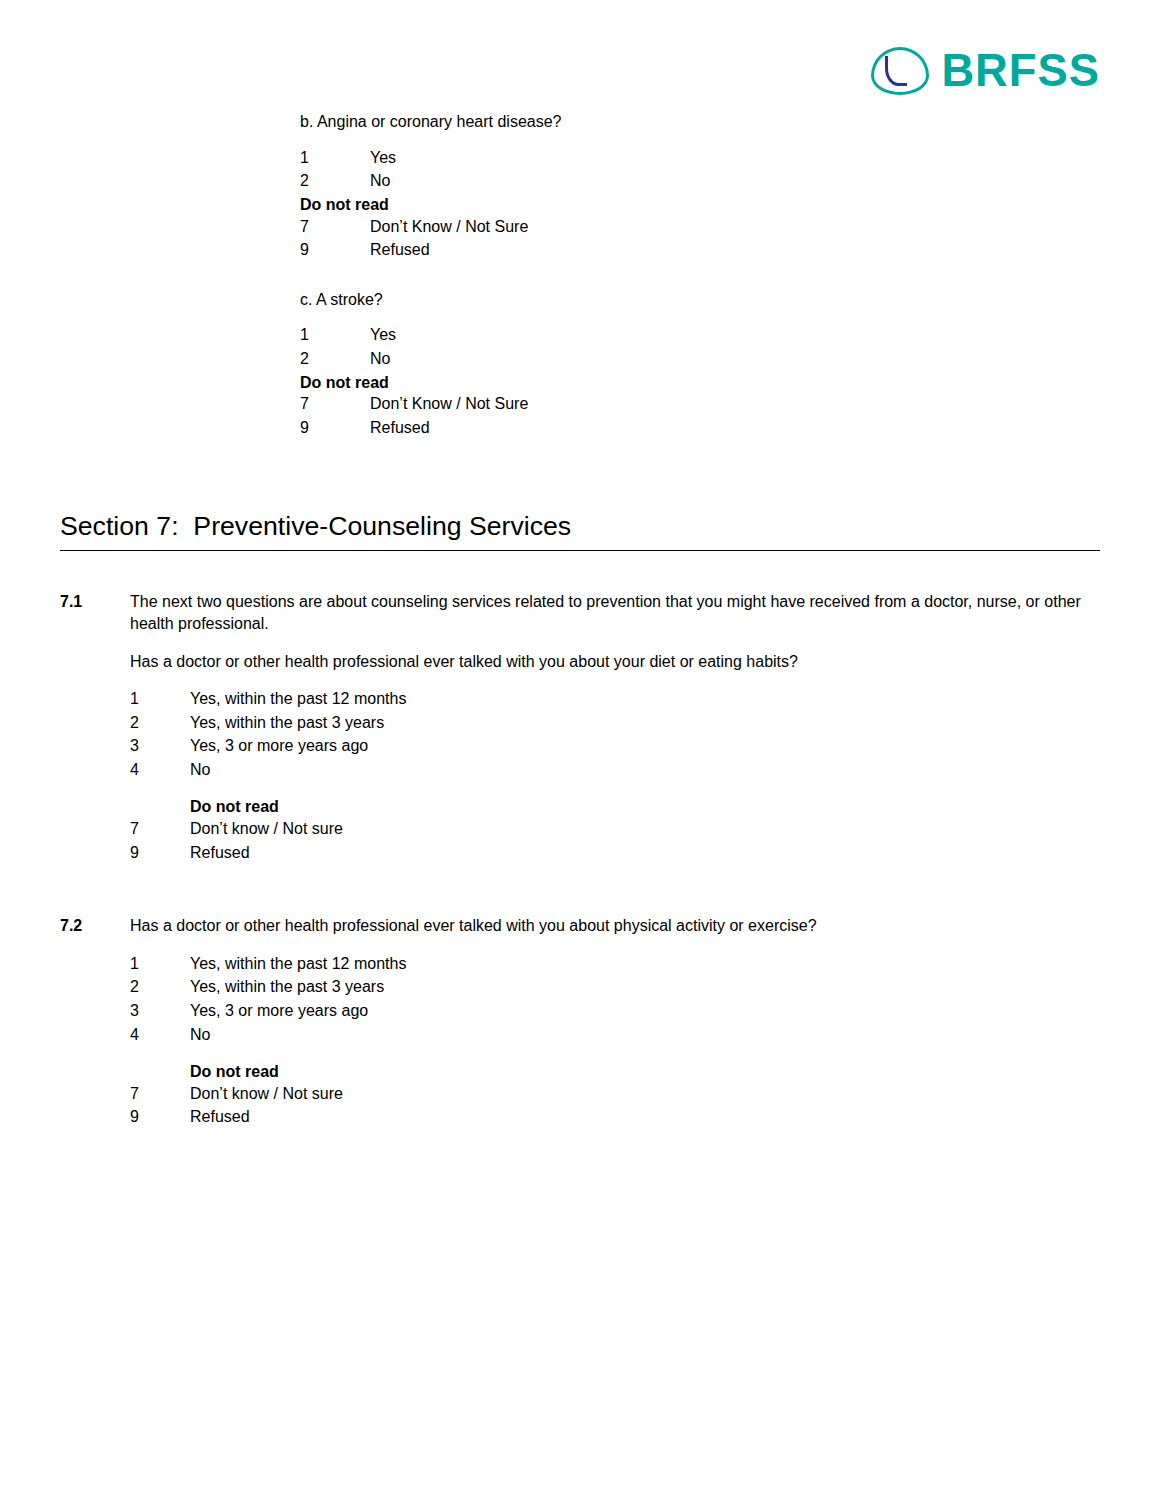BRFSS
b. Angina or coronary heart disease?
1 Yes
2 No
Do not read
7 Don’t Know / Not Sure
9 Refused
c. A stroke?
1 Yes
2 No
Do not read
7 Don’t Know / Not Sure
9 Refused
Section 7: Preventive-Counseling Services
7.1
The next two questions are about counseling services related to prevention that you might have received from a doctor, nurse, or other health professional.
Has a doctor or other health professional ever talked with you about your diet or eating habits?
1 Yes, within the past 12 months
2 Yes, within the past 3 years
3 Yes, 3 or more years ago
4 No
Do not read
7 Don’t know / Not sure
9 Refused
7.2
Has a doctor or other health professional ever talked with you about physical activity or exercise?
1 Yes, within the past 12 months
2 Yes, within the past 3 years
3 Yes, 3 or more years ago
4 No
Do not read
7 Don’t know / Not sure
9 Refused